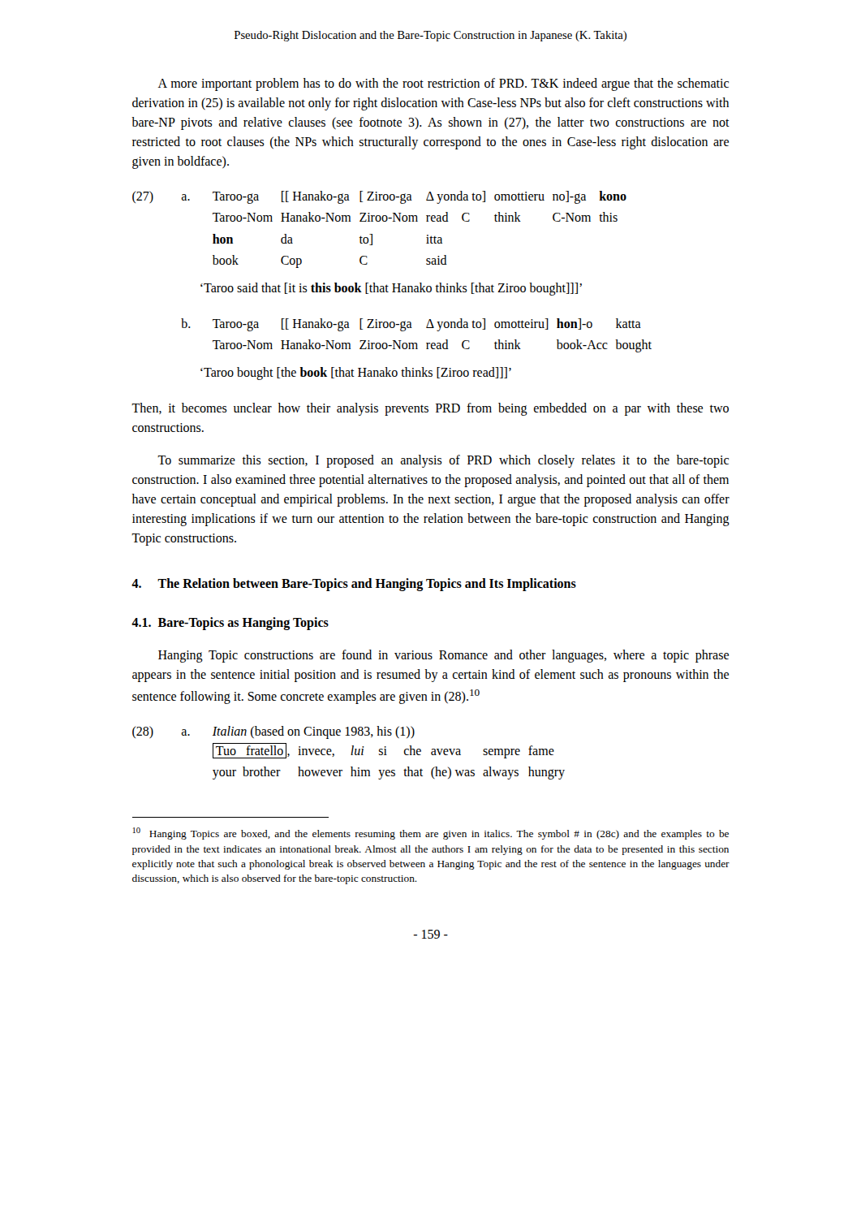Pseudo-Right Dislocation and the Bare-Topic Construction in Japanese (K. Takita)
A more important problem has to do with the root restriction of PRD. T&K indeed argue that the schematic derivation in (25) is available not only for right dislocation with Case-less NPs but also for cleft constructions with bare-NP pivots and relative clauses (see footnote 3). As shown in (27), the latter two constructions are not restricted to root clauses (the NPs which structurally correspond to the ones in Case-less right dislocation are given in boldface).
| (27) | a. | Taroo-ga | [[ Hanako-ga | [ Ziroo-ga | Δ yonda to] | omottieru | no]-ga | kono |
| | | Taroo-Nom | Hanako-Nom | Ziroo-Nom | read C | think | C-Nom | this |
| | | hon | da | to] | itta | | | |
| | | book | Cop | C | said | | | |
‘Taroo said that [it is this book [that Hanako thinks [that Ziroo bought]]]’
| | b. | Taroo-ga | [[ Hanako-ga | [ Ziroo-ga | Δ yonda to] | omotteiru] | hon ]-o | katta |
| | | Taroo-Nom | Hanako-Nom | Ziroo-Nom | read C | think | book-Acc | bought |
‘Taroo bought [the book [that Hanako thinks [Ziroo read]]]’
Then, it becomes unclear how their analysis prevents PRD from being embedded on a par with these two constructions.
To summarize this section, I proposed an analysis of PRD which closely relates it to the bare-topic construction. I also examined three potential alternatives to the proposed analysis, and pointed out that all of them have certain conceptual and empirical problems. In the next section, I argue that the proposed analysis can offer interesting implications if we turn our attention to the relation between the bare-topic construction and Hanging Topic constructions.
4. The Relation between Bare-Topics and Hanging Topics and Its Implications
4.1. Bare-Topics as Hanging Topics
Hanging Topic constructions are found in various Romance and other languages, where a topic phrase appears in the sentence initial position and is resumed by a certain kind of element such as pronouns within the sentence following it. Some concrete examples are given in (28).10
| (28) | a. | Italian (based on Cinque 1983, his (1)) |
| | | Tuo fratello , | invece, | lui | si | che | aveva | sempre | fame |
| | | your brother | however | him | yes | that | (he) was | always | hungry |
10 Hanging Topics are boxed, and the elements resuming them are given in italics. The symbol # in (28c) and the examples to be provided in the text indicates an intonational break. Almost all the authors I am relying on for the data to be presented in this section explicitly note that such a phonological break is observed between a Hanging Topic and the rest of the sentence in the languages under discussion, which is also observed for the bare-topic construction.
- 159 -